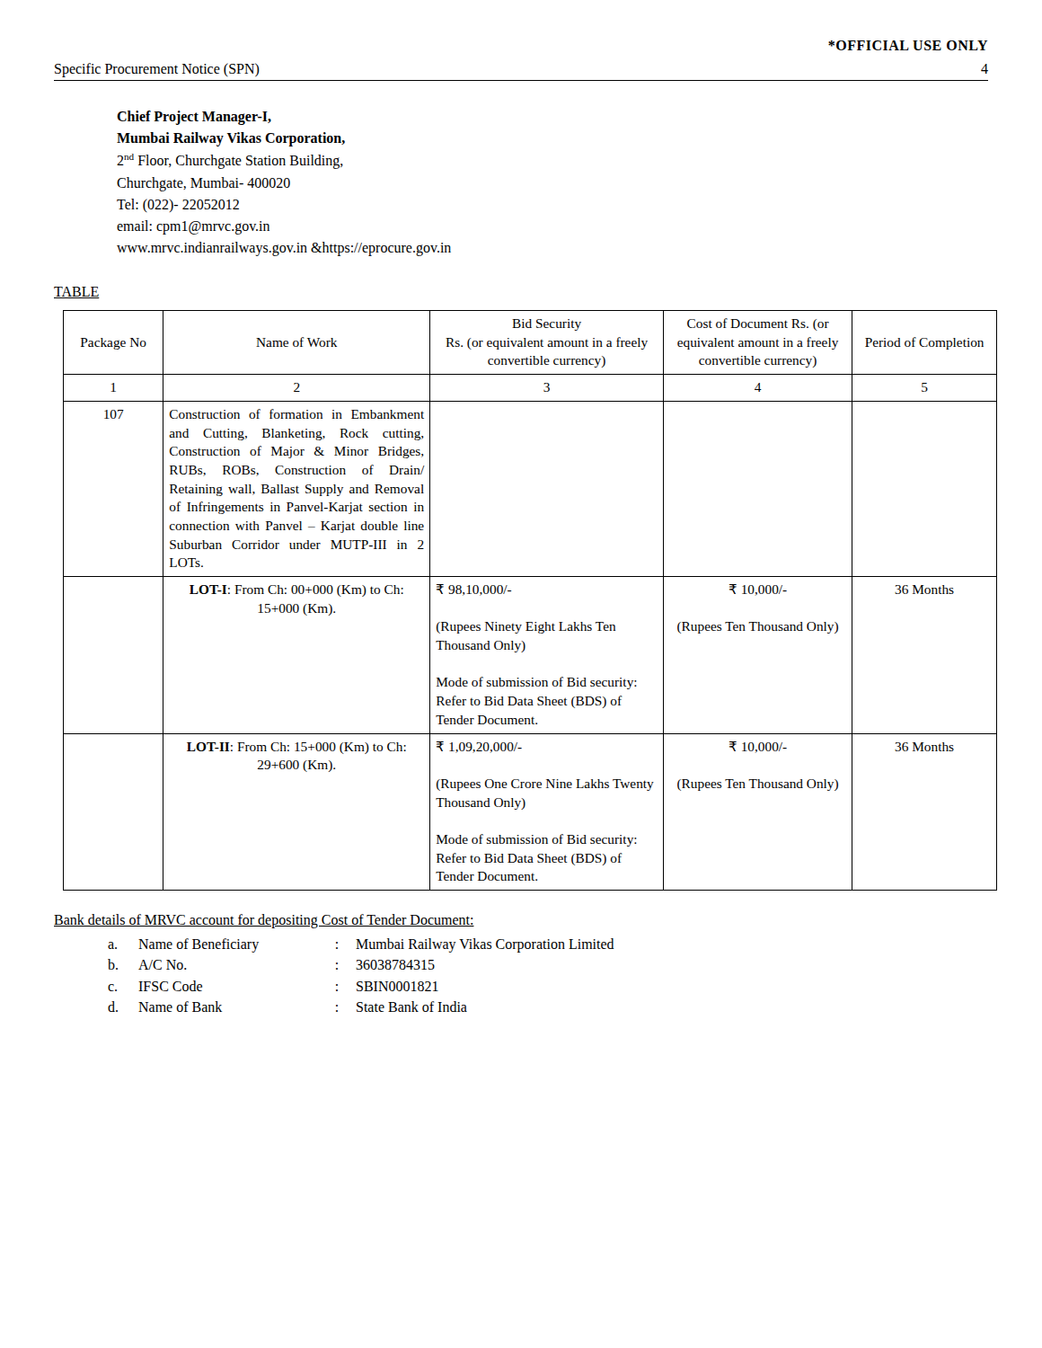*OFFICIAL USE ONLY
Specific Procurement Notice (SPN) 4
Chief Project Manager-I,
Mumbai Railway Vikas Corporation,
2nd Floor, Churchgate Station Building,
Churchgate, Mumbai- 400020
Tel: (022)- 22052012
email: cpm1@mrvc.gov.in
www.mrvc.indianrailways.gov.in &https://eprocure.gov.in
TABLE
| Package No | Name of Work | Bid Security Rs. (or equivalent amount in a freely convertible currency) | Cost of Document Rs. (or equivalent amount in a freely convertible currency) | Period of Completion |
| --- | --- | --- | --- | --- |
| 1 | 2 | 3 | 4 | 5 |
| 107 | Construction of formation in Embankment and Cutting, Blanketing, Rock cutting, Construction of Major & Minor Bridges, RUBs, ROBs, Construction of Drain/ Retaining wall, Ballast Supply and Removal of Infringements in Panvel-Karjat section in connection with Panvel – Karjat double line Suburban Corridor under MUTP-III in 2 LOTs. | | | |
| | LOT-I : From Ch: 00+000 (Km) to Ch: 15+000 (Km). | ₹ 98,10,000/- (Rupees Ninety Eight Lakhs Ten Thousand Only) Mode of submission of Bid security: Refer to Bid Data Sheet (BDS) of Tender Document. | ₹ 10,000/- (Rupees Ten Thousand Only) | 36 Months |
| | LOT-II : From Ch: 15+000 (Km) to Ch: 29+600 (Km). | ₹ 1,09,20,000/- (Rupees One Crore Nine Lakhs Twenty Thousand Only) Mode of submission of Bid security: Refer to Bid Data Sheet (BDS) of Tender Document. | ₹ 10,000/- (Rupees Ten Thousand Only) | 36 Months |
Bank details of MRVC account for depositing Cost of Tender Document:
| a. | Name of Beneficiary | : | Mumbai Railway Vikas Corporation Limited |
| b. | A/C No. | : | 36038784315 |
| c. | IFSC Code | : | SBIN0001821 |
| d. | Name of Bank | : | State Bank of India |